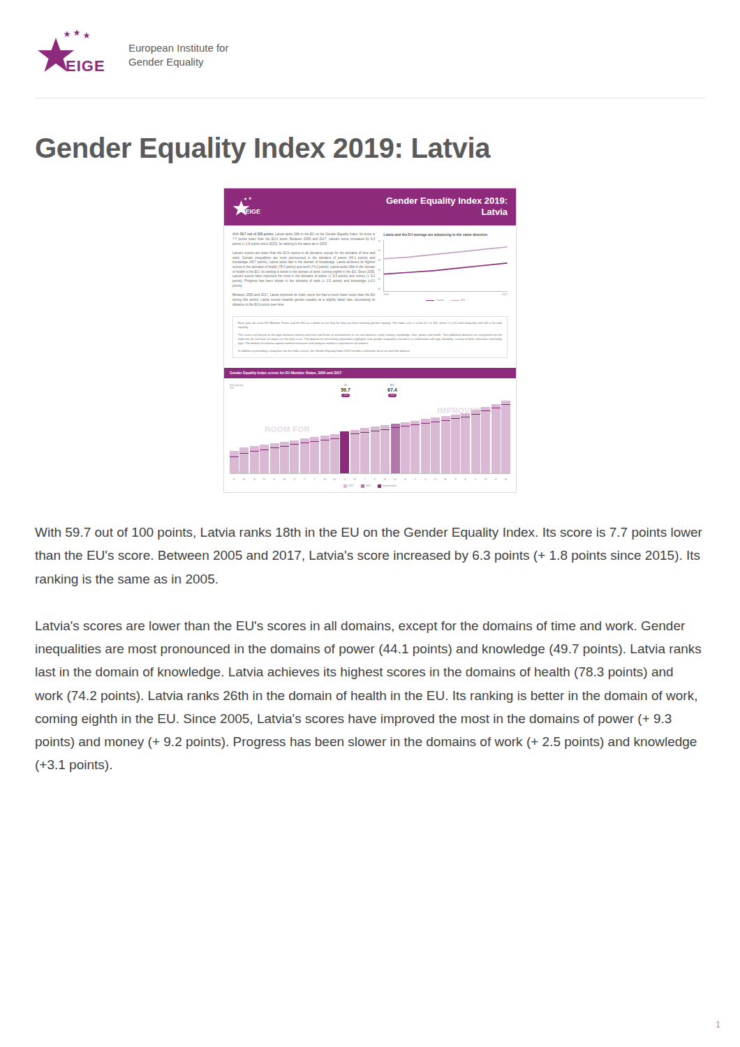EIGE
European Institute for
Gender Equality
Gender Equality Index 2019: Latvia
EIGE
Gender Equality Index 2019:
Latvia
With 59.7 out of 100 points, Latvia ranks 18th in the EU on the Gender Equality Index. Its score is 7.7 points lower than the EU's score. Between 2005 and 2017, Latvia's score increased by 6.3 points (+ 1.8 points since 2015). Its ranking is the same as in 2005.
Latvia's scores are lower than the EU's scores in all domains, except for the domains of time and work. Gender inequalities are most pronounced in the domains of power (44.1 points) and knowledge (49.7 points). Latvia ranks last in the domain of knowledge. Latvia achieves its highest scores in the domains of health (78.3 points) and work (74.2 points). Latvia ranks 26th in the domain of health in the EU. Its ranking is better in the domain of work, coming eighth in the EU. Since 2005, Latvia's scores have improved the most in the domains of power (+ 9.3 points) and money (+ 9.2 points). Progress has been slower in the domains of work (+ 2.5 points) and knowledge (+3.1 points).
Between 2005 and 2017, Latvia improved its Index score but had a much lower score than the EU during this period. Latvia moved towards gender equality at a slightly faster rate, decreasing its distance to the EU's score over time.
Latvia and the EU average are advancing in the same direction
706560555045
20052017
Latvia EU
Each year we score EU Member States and the EU as a whole to see how far they are from reaching gender equality. The Index uses a scale of 1 to 100, where 1 is for total inequality and 100 is for total equality.
The scores are based on the gaps between women and men and levels of achievement in six core domains: work, money, knowledge, time, power and health. Two additional domains are integrated into the Index but do not have an impact on the final score. The domain of intersecting inequalities highlights how gender inequalities manifest in combination with age, disability, country of birth, education and family type. The domain of violence against women measures and analyses women's experiences of violence.
In addition to providing a snapshot into the Index scores, the Gender Equality Index 2019 includes a thematic focus on work-life balance.
Gender Equality Index scores for EU Member States, 2005 and 2017
Full equality
100
Full inequality
ROOM FOR
IMPROVEMENT
LV
59.7+6.3
EU
67.4+5.4
EL HU SK RO PL HR CZ CY LT EE BG LV MT IT PT AT EU DE SI LU ES BE IE NL FI FR DK SE
2017 2005 Improvement
With 59.7 out of 100 points, Latvia ranks 18th in the EU on the Gender Equality Index. Its score is 7.7 points lower than the EU's score. Between 2005 and 2017, Latvia's score increased by 6.3 points (+ 1.8 points since 2015). Its ranking is the same as in 2005.
Latvia's scores are lower than the EU's scores in all domains, except for the domains of time and work. Gender inequalities are most pronounced in the domains of power (44.1 points) and knowledge (49.7 points). Latvia ranks last in the domain of knowledge. Latvia achieves its highest scores in the domains of health (78.3 points) and work (74.2 points). Latvia ranks 26th in the domain of health in the EU. Its ranking is better in the domain of work, coming eighth in the EU. Since 2005, Latvia's scores have improved the most in the domains of power (+ 9.3 points) and money (+ 9.2 points). Progress has been slower in the domains of work (+ 2.5 points) and knowledge (+3.1 points).
1